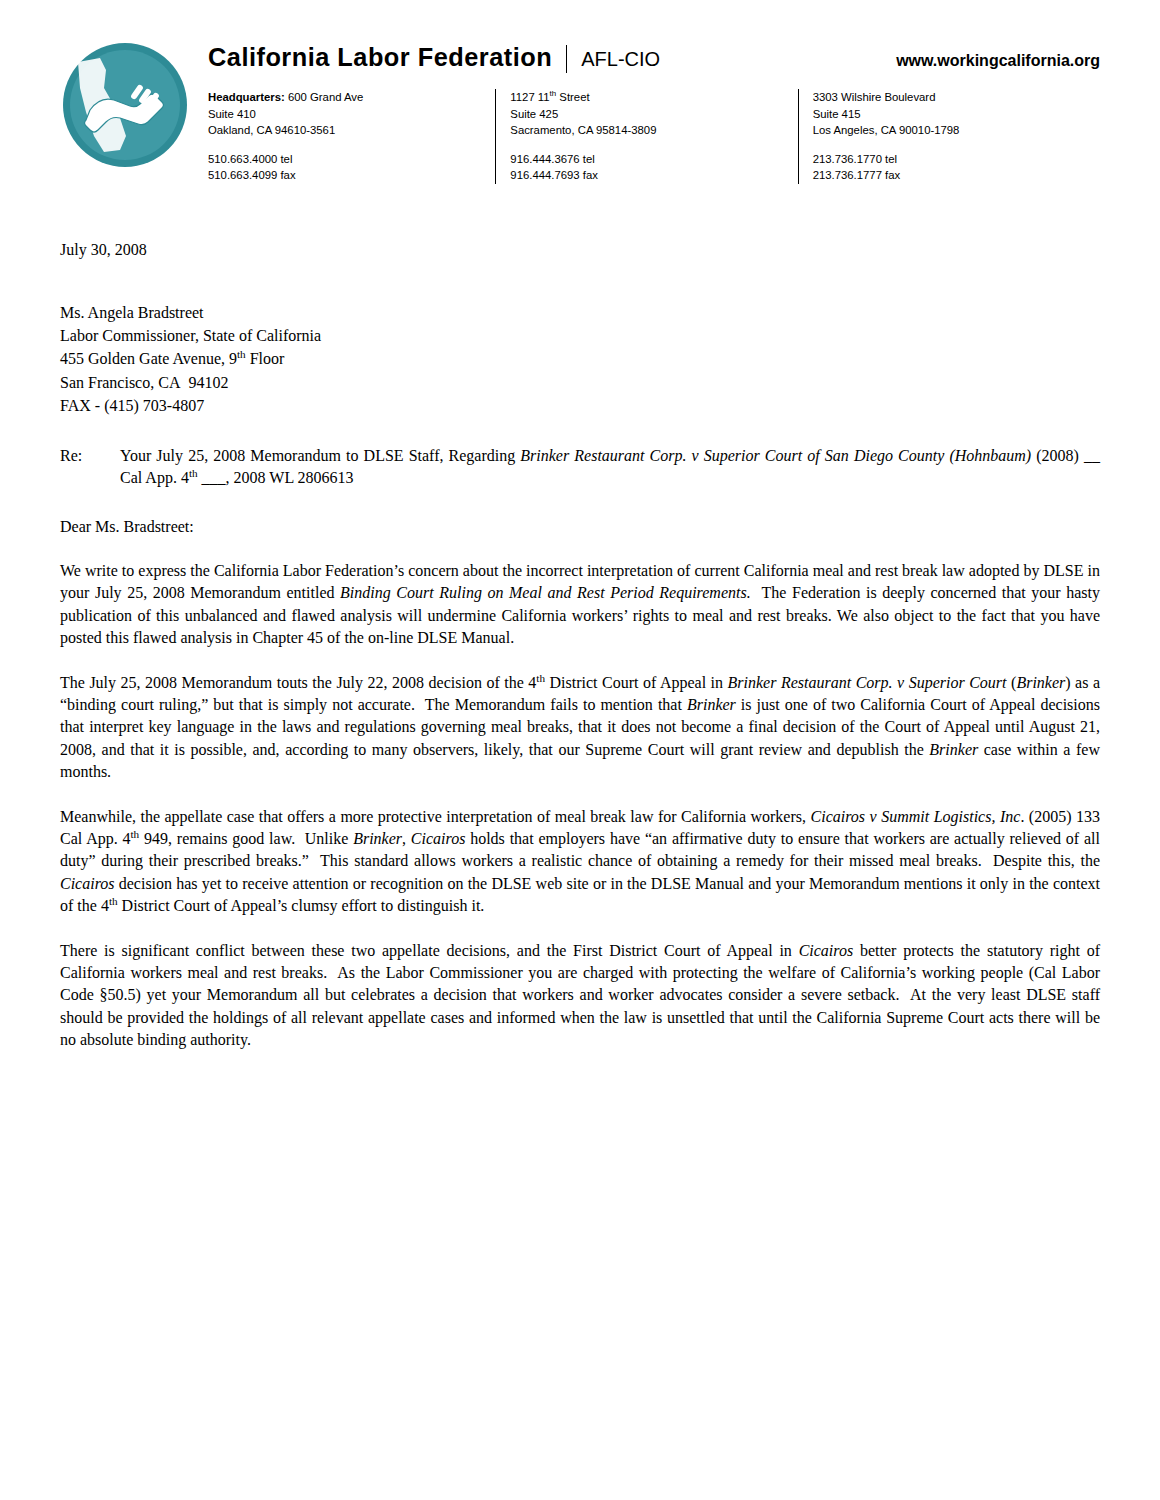California Labor Federation AFL-CIO www.workingcalifornia.org
Headquarters: 600 Grand Ave
Suite 410
Oakland, CA 94610-3561
510.663.4000 tel
510.663.4099 fax
1127 11th Street
Suite 425
Sacramento, CA 95814-3809
916.444.3676 tel
916.444.7693 fax
3303 Wilshire Boulevard
Suite 415
Los Angeles, CA 90010-1798
213.736.1770 tel
213.736.1777 fax
July 30, 2008
Ms. Angela Bradstreet
Labor Commissioner, State of California
455 Golden Gate Avenue, 9th Floor
San Francisco, CA 94102
FAX - (415) 703-4807
Re:
Your July 25, 2008 Memorandum to DLSE Staff, Regarding Brinker Restaurant Corp. v Superior Court of San Diego County (Hohnbaum) (2008) __ Cal App. 4th ___, 2008 WL 2806613
Dear Ms. Bradstreet:
We write to express the California Labor Federation’s concern about the incorrect interpretation of current California meal and rest break law adopted by DLSE in your July 25, 2008 Memorandum entitled Binding Court Ruling on Meal and Rest Period Requirements. The Federation is deeply concerned that your hasty publication of this unbalanced and flawed analysis will undermine California workers’ rights to meal and rest breaks. We also object to the fact that you have posted this flawed analysis in Chapter 45 of the on-line DLSE Manual.
The July 25, 2008 Memorandum touts the July 22, 2008 decision of the 4th District Court of Appeal in Brinker Restaurant Corp. v Superior Court (Brinker) as a “binding court ruling,” but that is simply not accurate. The Memorandum fails to mention that Brinker is just one of two California Court of Appeal decisions that interpret key language in the laws and regulations governing meal breaks, that it does not become a final decision of the Court of Appeal until August 21, 2008, and that it is possible, and, according to many observers, likely, that our Supreme Court will grant review and depublish the Brinker case within a few months.
Meanwhile, the appellate case that offers a more protective interpretation of meal break law for California workers, Cicairos v Summit Logistics, Inc. (2005) 133 Cal App. 4th 949, remains good law. Unlike Brinker, Cicairos holds that employers have “an affirmative duty to ensure that workers are actually relieved of all duty” during their prescribed breaks.” This standard allows workers a realistic chance of obtaining a remedy for their missed meal breaks. Despite this, the Cicairos decision has yet to receive attention or recognition on the DLSE web site or in the DLSE Manual and your Memorandum mentions it only in the context of the 4th District Court of Appeal’s clumsy effort to distinguish it.
There is significant conflict between these two appellate decisions, and the First District Court of Appeal in Cicairos better protects the statutory right of California workers meal and rest breaks. As the Labor Commissioner you are charged with protecting the welfare of California’s working people (Cal Labor Code §50.5) yet your Memorandum all but celebrates a decision that workers and worker advocates consider a severe setback. At the very least DLSE staff should be provided the holdings of all relevant appellate cases and informed when the law is unsettled that until the California Supreme Court acts there will be no absolute binding authority.